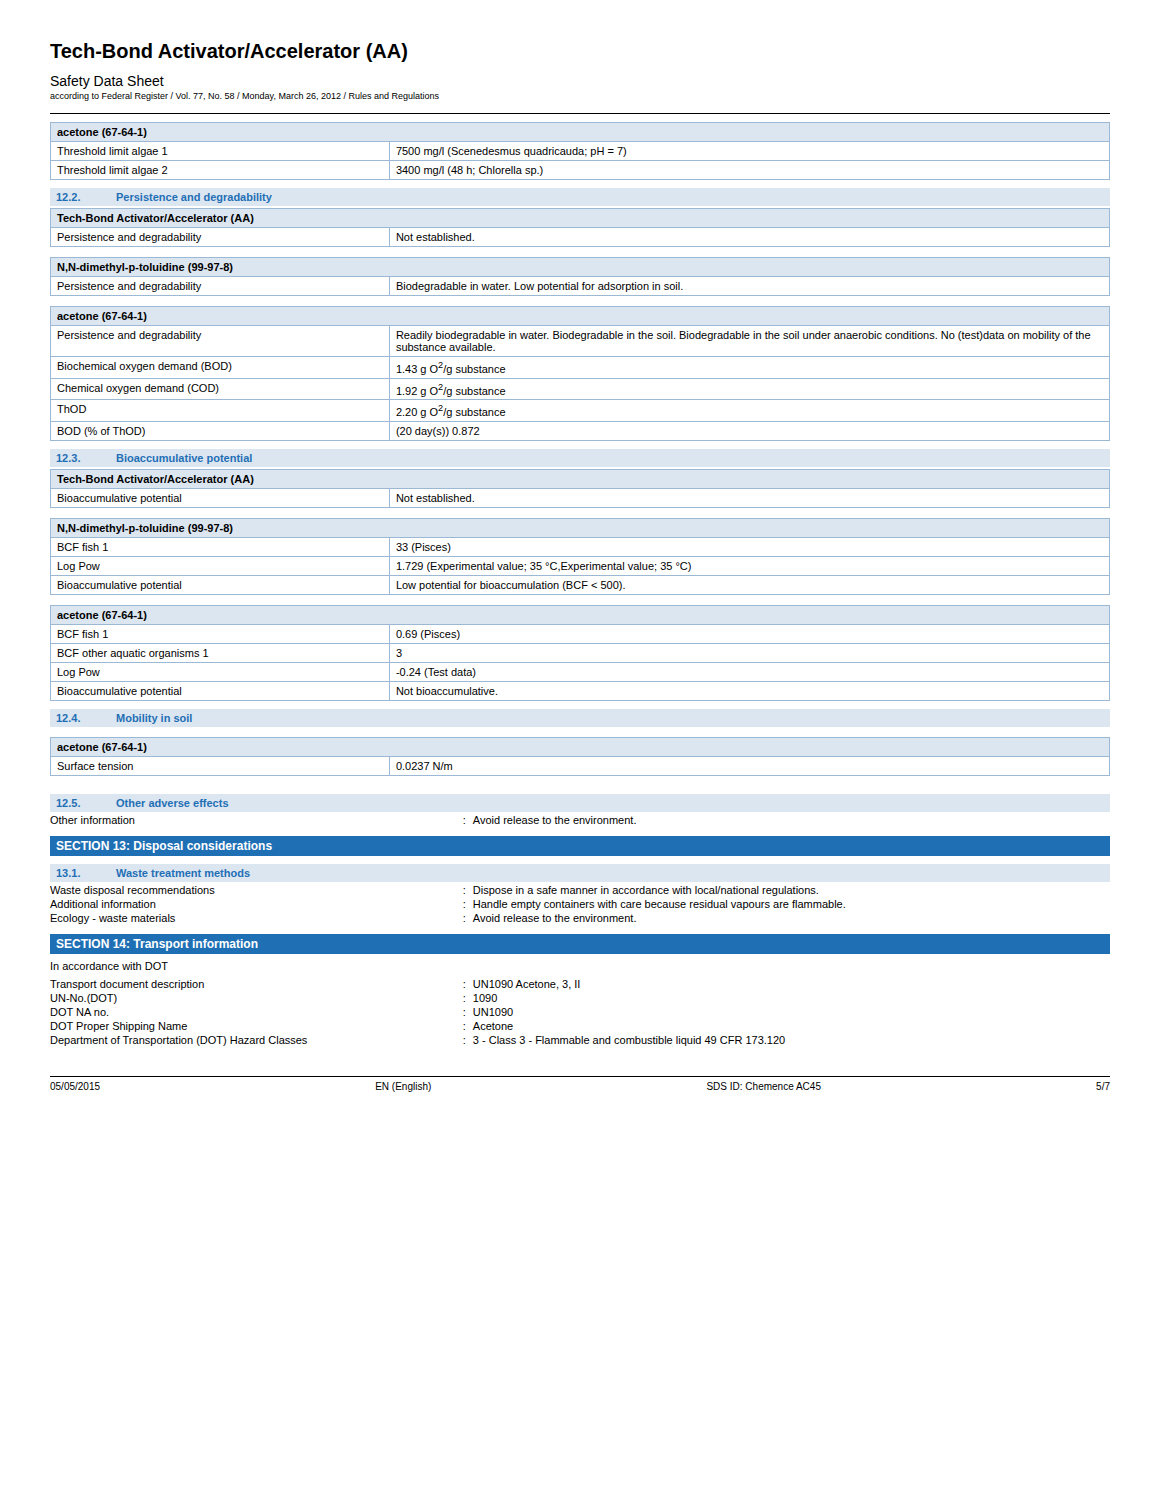Tech-Bond Activator/Accelerator (AA)
Safety Data Sheet
according to Federal Register / Vol. 77, No. 58 / Monday, March 26, 2012 / Rules and Regulations
| acetone (67-64-1) |
| Threshold limit algae 1 | 7500 mg/l (Scenedesmus quadricauda; pH = 7) |
| Threshold limit algae 2 | 3400 mg/l (48 h; Chlorella sp.) |
12.2. Persistence and degradability
| Tech-Bond Activator/Accelerator (AA) |
| Persistence and degradability | Not established. |
| N,N-dimethyl-p-toluidine (99-97-8) |
| Persistence and degradability | Biodegradable in water. Low potential for adsorption in soil. |
| acetone (67-64-1) |
| Persistence and degradability | Readily biodegradable in water. Biodegradable in the soil. Biodegradable in the soil under anaerobic conditions. No (test)data on mobility of the substance available. |
| Biochemical oxygen demand (BOD) | 1.43 g O 2 /g substance |
| Chemical oxygen demand (COD) | 1.92 g O 2 /g substance |
| ThOD | 2.20 g O 2 /g substance |
| BOD (% of ThOD) | (20 day(s)) 0.872 |
12.3. Bioaccumulative potential
| Tech-Bond Activator/Accelerator (AA) |
| Bioaccumulative potential | Not established. |
| N,N-dimethyl-p-toluidine (99-97-8) |
| BCF fish 1 | 33 (Pisces) |
| Log Pow | 1.729 (Experimental value; 35 °C,Experimental value; 35 °C) |
| Bioaccumulative potential | Low potential for bioaccumulation (BCF < 500). |
| acetone (67-64-1) |
| BCF fish 1 | 0.69 (Pisces) |
| BCF other aquatic organisms 1 | 3 |
| Log Pow | -0.24 (Test data) |
| Bioaccumulative potential | Not bioaccumulative. |
12.4. Mobility in soil
| acetone (67-64-1) |
| Surface tension | 0.0237 N/m |
12.5. Other adverse effects
Other information
:
Avoid release to the environment.
SECTION 13: Disposal considerations
13.1. Waste treatment methods
Waste disposal recommendations
:
Dispose in a safe manner in accordance with local/national regulations.
Additional information
:
Handle empty containers with care because residual vapours are flammable.
Ecology - waste materials
:
Avoid release to the environment.
SECTION 14: Transport information
In accordance with DOT
Transport document description
:
UN1090 Acetone, 3, II
UN-No.(DOT)
:
1090
DOT NA no.
:
UN1090
DOT Proper Shipping Name
:
Acetone
Department of Transportation (DOT) Hazard Classes
:
3 - Class 3 - Flammable and combustible liquid 49 CFR 173.120
05/05/2015 EN (English) SDS ID: Chemence AC45 5/7